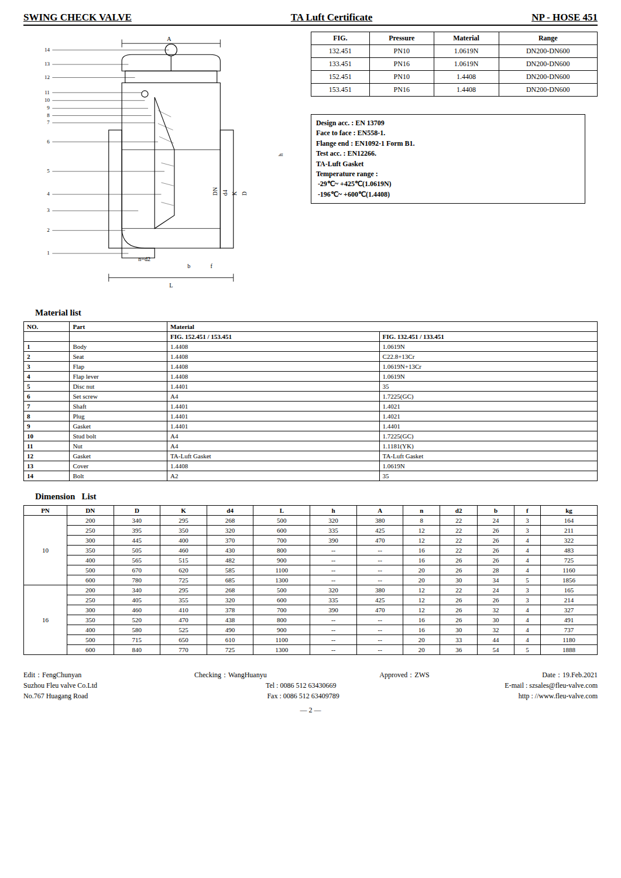SWING CHECK VALVE TA Luft Certificate NP - HOSE 451
A 14 13 12 11 10 9 8 7 6 5 4 3 2 1 h D K d4 DN L b f n=d2
| FIG. | Pressure | Material | Range |
| --- | --- | --- | --- |
| 132.451 | PN10 | 1.0619N | DN200-DN600 |
| 133.451 | PN16 | 1.0619N | DN200-DN600 |
| 152.451 | PN10 | 1.4408 | DN200-DN600 |
| 153.451 | PN16 | 1.4408 | DN200-DN600 |
Design acc. : EN 13709
Face to face : EN558-1.
Flange end : EN1092-1 Form B1.
Test acc. : EN12266.
TA-Luft Gasket
Temperature range :
-29℃~ +425℃(1.0619N)
-196℃~ +600℃(1.4408)
Material list
| NO. | Part | Material |
| --- | --- | --- |
| | | FIG. 152.451 / 153.451 | FIG. 132.451 / 133.451 |
| 1 | Body | 1.4408 | 1.0619N |
| 2 | Seat | 1.4408 | C22.8+13Cr |
| 3 | Flap | 1.4408 | 1.0619N+13Cr |
| 4 | Flap lever | 1.4408 | 1.0619N |
| 5 | Disc nut | 1.4401 | 35 |
| 6 | Set screw | A4 | 1.7225(GC) |
| 7 | Shaft | 1.4401 | 1.4021 |
| 8 | Plug | 1.4401 | 1.4021 |
| 9 | Gasket | 1.4401 | 1.4401 |
| 10 | Stud bolt | A4 | 1.7225(GC) |
| 11 | Nut | A4 | 1.1181(YK) |
| 12 | Gasket | TA-Luft Gasket | TA-Luft Gasket |
| 13 | Cover | 1.4408 | 1.0619N |
| 14 | Bolt | A2 | 35 |
Dimension List
| PN | DN | D | K | d4 | L | h | A | n | d2 | b | f | kg |
| --- | --- | --- | --- | --- | --- | --- | --- | --- | --- | --- | --- | --- |
| 10 | 200 | 340 | 295 | 268 | 500 | 320 | 380 | 8 | 22 | 24 | 3 | 164 |
| 250 | 395 | 350 | 320 | 600 | 335 | 425 | 12 | 22 | 26 | 3 | 211 |
| 300 | 445 | 400 | 370 | 700 | 390 | 470 | 12 | 22 | 26 | 4 | 322 |
| 350 | 505 | 460 | 430 | 800 | -- | -- | 16 | 22 | 26 | 4 | 483 |
| 400 | 565 | 515 | 482 | 900 | -- | -- | 16 | 26 | 26 | 4 | 725 |
| 500 | 670 | 620 | 585 | 1100 | -- | -- | 20 | 26 | 28 | 4 | 1160 |
| 600 | 780 | 725 | 685 | 1300 | -- | -- | 20 | 30 | 34 | 5 | 1856 |
| 16 | 200 | 340 | 295 | 268 | 500 | 320 | 380 | 12 | 22 | 24 | 3 | 165 |
| 250 | 405 | 355 | 320 | 600 | 335 | 425 | 12 | 26 | 26 | 3 | 214 |
| 300 | 460 | 410 | 378 | 700 | 390 | 470 | 12 | 26 | 32 | 4 | 327 |
| 350 | 520 | 470 | 438 | 800 | -- | -- | 16 | 26 | 30 | 4 | 491 |
| 400 | 580 | 525 | 490 | 900 | -- | -- | 16 | 30 | 32 | 4 | 737 |
| 500 | 715 | 650 | 610 | 1100 | -- | -- | 20 | 33 | 44 | 4 | 1180 |
| 600 | 840 | 770 | 725 | 1300 | -- | -- | 20 | 36 | 54 | 5 | 1888 |
Edit：FengChunyan Checking：WangHuanyu Approved：ZWS Date：19.Feb.2021
Suzhou Fleu valve Co.Ltd Tel : 0086 512 63430669 E-mail : szsales@fleu-valve.com
No.767 Huagang Road Fax : 0086 512 63409789 http : //www.fleu-valve.com
— 2 —